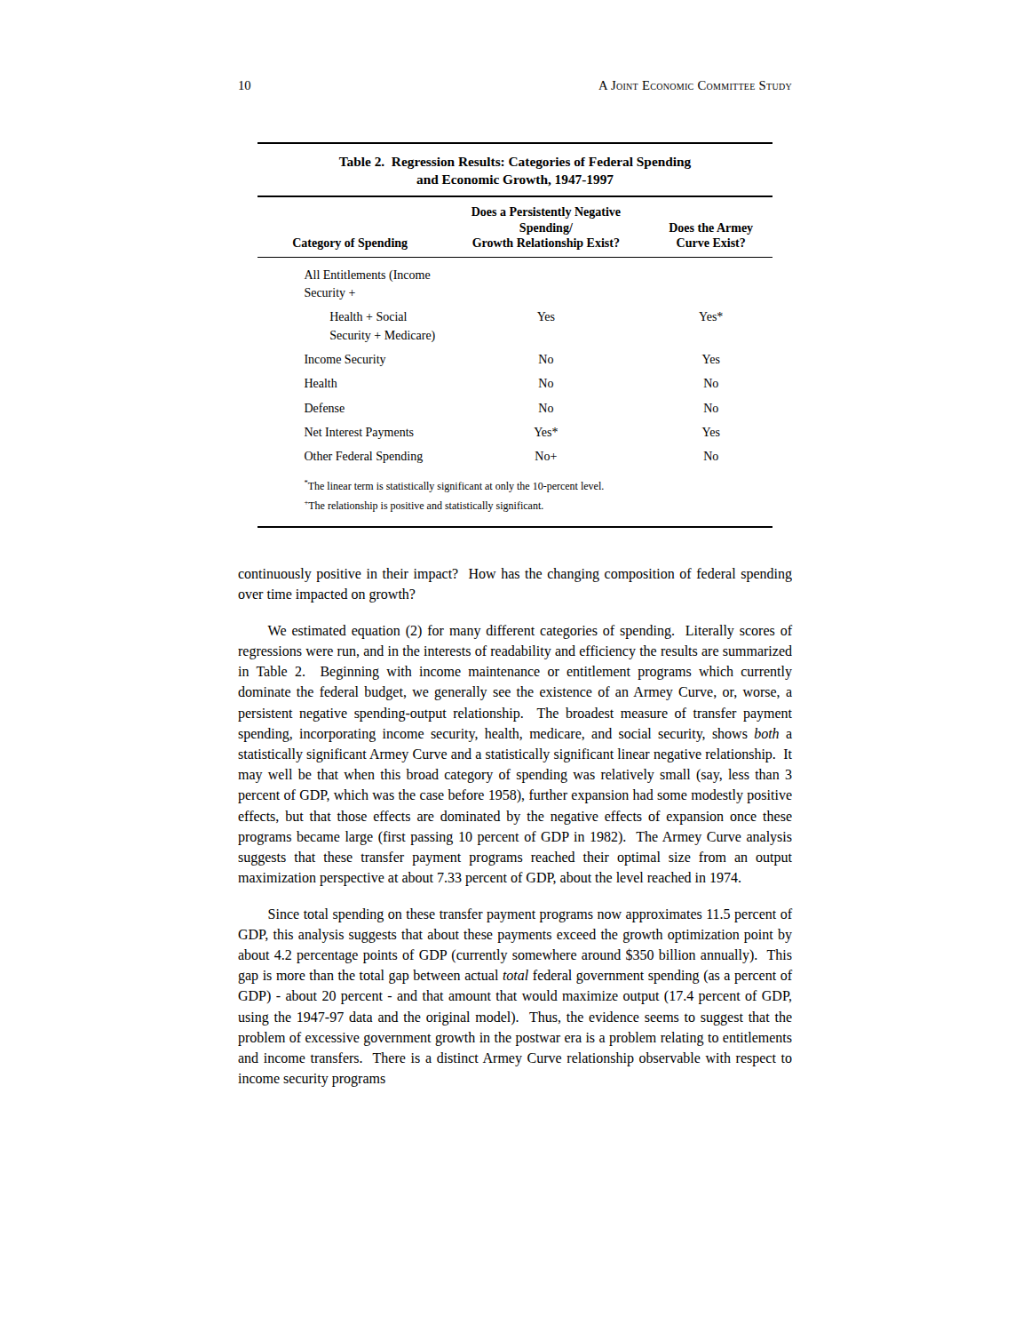10 A Joint Economic Committee Study
Table 2. Regression Results: Categories of Federal Spending
and Economic Growth, 1947-1997
| Category of Spending | Does a Persistently Negative Spending/ Growth Relationship Exist? | Does the Armey Curve Exist? |
| --- | --- | --- |
| All Entitlements (Income Security + | | |
| Health + Social Security + Medicare) | Yes | Yes* |
| Income Security | No | Yes |
| Health | No | No |
| Defense | No | No |
| Net Interest Payments | Yes* | Yes |
| Other Federal Spending | No+ | No |
*The linear term is statistically significant at only the 10-percent level.
+The relationship is positive and statistically significant.
continuously positive in their impact? How has the changing composition of federal spending over time impacted on growth?
We estimated equation (2) for many different categories of spending. Literally scores of regressions were run, and in the interests of readability and efficiency the results are summarized in Table 2. Beginning with income maintenance or entitlement programs which currently dominate the federal budget, we generally see the existence of an Armey Curve, or, worse, a persistent negative spending-output relationship. The broadest measure of transfer payment spending, incorporating income security, health, medicare, and social security, shows both a statistically significant Armey Curve and a statistically significant linear negative relationship. It may well be that when this broad category of spending was relatively small (say, less than 3 percent of GDP, which was the case before 1958), further expansion had some modestly positive effects, but that those effects are dominated by the negative effects of expansion once these programs became large (first passing 10 percent of GDP in 1982). The Armey Curve analysis suggests that these transfer payment programs reached their optimal size from an output maximization perspective at about 7.33 percent of GDP, about the level reached in 1974.
Since total spending on these transfer payment programs now approximates 11.5 percent of GDP, this analysis suggests that about these payments exceed the growth optimization point by about 4.2 percentage points of GDP (currently somewhere around $350 billion annually). This gap is more than the total gap between actual total federal government spending (as a percent of GDP) - about 20 percent - and that amount that would maximize output (17.4 percent of GDP, using the 1947-97 data and the original model). Thus, the evidence seems to suggest that the problem of excessive government growth in the postwar era is a problem relating to entitlements and income transfers. There is a distinct Armey Curve relationship observable with respect to income security programs